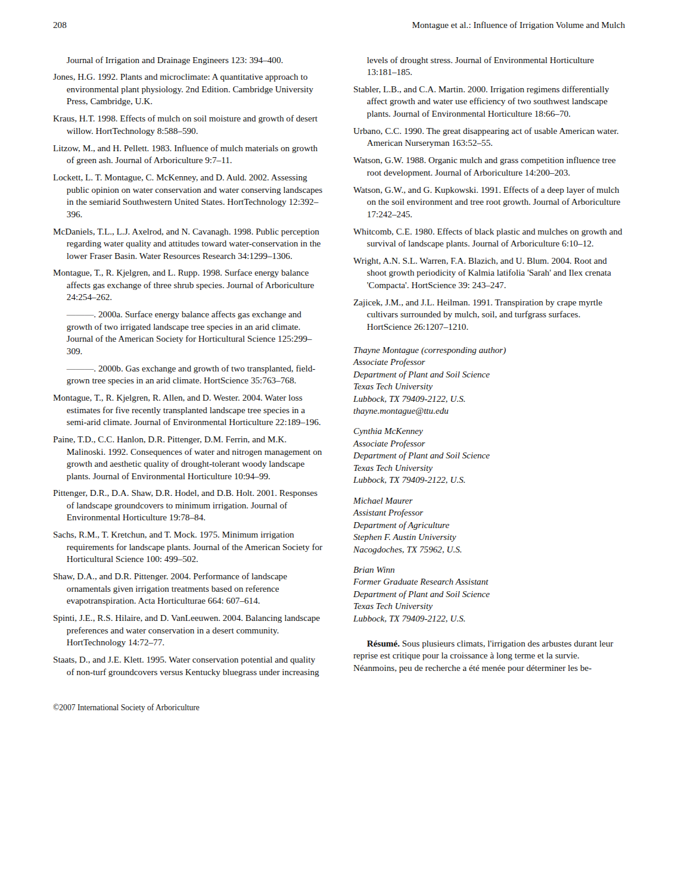208 Montague et al.: Influence of Irrigation Volume and Mulch
Journal of Irrigation and Drainage Engineers 123: 394–400.
Jones, H.G. 1992. Plants and microclimate: A quantitative approach to environmental plant physiology. 2nd Edition. Cambridge University Press, Cambridge, U.K.
Kraus, H.T. 1998. Effects of mulch on soil moisture and growth of desert willow. HortTechnology 8:588–590.
Litzow, M., and H. Pellett. 1983. Influence of mulch materials on growth of green ash. Journal of Arboriculture 9:7–11.
Lockett, L. T. Montague, C. McKenney, and D. Auld. 2002. Assessing public opinion on water conservation and water conserving landscapes in the semiarid Southwestern United States. HortTechnology 12:392–396.
McDaniels, T.L., L.J. Axelrod, and N. Cavanagh. 1998. Public perception regarding water quality and attitudes toward water-conservation in the lower Fraser Basin. Water Resources Research 34:1299–1306.
Montague, T., R. Kjelgren, and L. Rupp. 1998. Surface energy balance affects gas exchange of three shrub species. Journal of Arboriculture 24:254–262.
———. 2000a. Surface energy balance affects gas exchange and growth of two irrigated landscape tree species in an arid climate. Journal of the American Society for Horticultural Science 125:299–309.
———. 2000b. Gas exchange and growth of two transplanted, field-grown tree species in an arid climate. HortScience 35:763–768.
Montague, T., R. Kjelgren, R. Allen, and D. Wester. 2004. Water loss estimates for five recently transplanted landscape tree species in a semi-arid climate. Journal of Environmental Horticulture 22:189–196.
Paine, T.D., C.C. Hanlon, D.R. Pittenger, D.M. Ferrin, and M.K. Malinoski. 1992. Consequences of water and nitrogen management on growth and aesthetic quality of drought-tolerant woody landscape plants. Journal of Environmental Horticulture 10:94–99.
Pittenger, D.R., D.A. Shaw, D.R. Hodel, and D.B. Holt. 2001. Responses of landscape groundcovers to minimum irrigation. Journal of Environmental Horticulture 19:78–84.
Sachs, R.M., T. Kretchun, and T. Mock. 1975. Minimum irrigation requirements for landscape plants. Journal of the American Society for Horticultural Science 100: 499–502.
Shaw, D.A., and D.R. Pittenger. 2004. Performance of landscape ornamentals given irrigation treatments based on reference evapotranspiration. Acta Horticulturae 664: 607–614.
Spinti, J.E., R.S. Hilaire, and D. VanLeeuwen. 2004. Balancing landscape preferences and water conservation in a desert community. HortTechnology 14:72–77.
Staats, D., and J.E. Klett. 1995. Water conservation potential and quality of non-turf groundcovers versus Kentucky bluegrass under increasing levels of drought stress. Journal of Environmental Horticulture 13:181–185.
Stabler, L.B., and C.A. Martin. 2000. Irrigation regimens differentially affect growth and water use efficiency of two southwest landscape plants. Journal of Environmental Horticulture 18:66–70.
Urbano, C.C. 1990. The great disappearing act of usable American water. American Nurseryman 163:52–55.
Watson, G.W. 1988. Organic mulch and grass competition influence tree root development. Journal of Arboriculture 14:200–203.
Watson, G.W., and G. Kupkowski. 1991. Effects of a deep layer of mulch on the soil environment and tree root growth. Journal of Arboriculture 17:242–245.
Whitcomb, C.E. 1980. Effects of black plastic and mulches on growth and survival of landscape plants. Journal of Arboriculture 6:10–12.
Wright, A.N. S.L. Warren, F.A. Blazich, and U. Blum. 2004. Root and shoot growth periodicity of Kalmia latifolia 'Sarah' and Ilex crenata 'Compacta'. HortScience 39: 243–247.
Zajicek, J.M., and J.L. Heilman. 1991. Transpiration by crape myrtle cultivars surrounded by mulch, soil, and turfgrass surfaces. HortScience 26:1207–1210.
Thayne Montague (corresponding author)
Associate Professor
Department of Plant and Soil Science
Texas Tech University
Lubbock, TX 79409-2122, U.S.
thayne.montague@ttu.edu
Cynthia McKenney
Associate Professor
Department of Plant and Soil Science
Texas Tech University
Lubbock, TX 79409-2122, U.S.
Michael Maurer
Assistant Professor
Department of Agriculture
Stephen F. Austin University
Nacogdoches, TX 75962, U.S.
Brian Winn
Former Graduate Research Assistant
Department of Plant and Soil Science
Texas Tech University
Lubbock, TX 79409-2122, U.S.
Résumé. Sous plusieurs climats, l'irrigation des arbustes durant leur reprise est critique pour la croissance à long terme et la survie. Néanmoins, peu de recherche a été menée pour déterminer les be-
©2007 International Society of Arboriculture